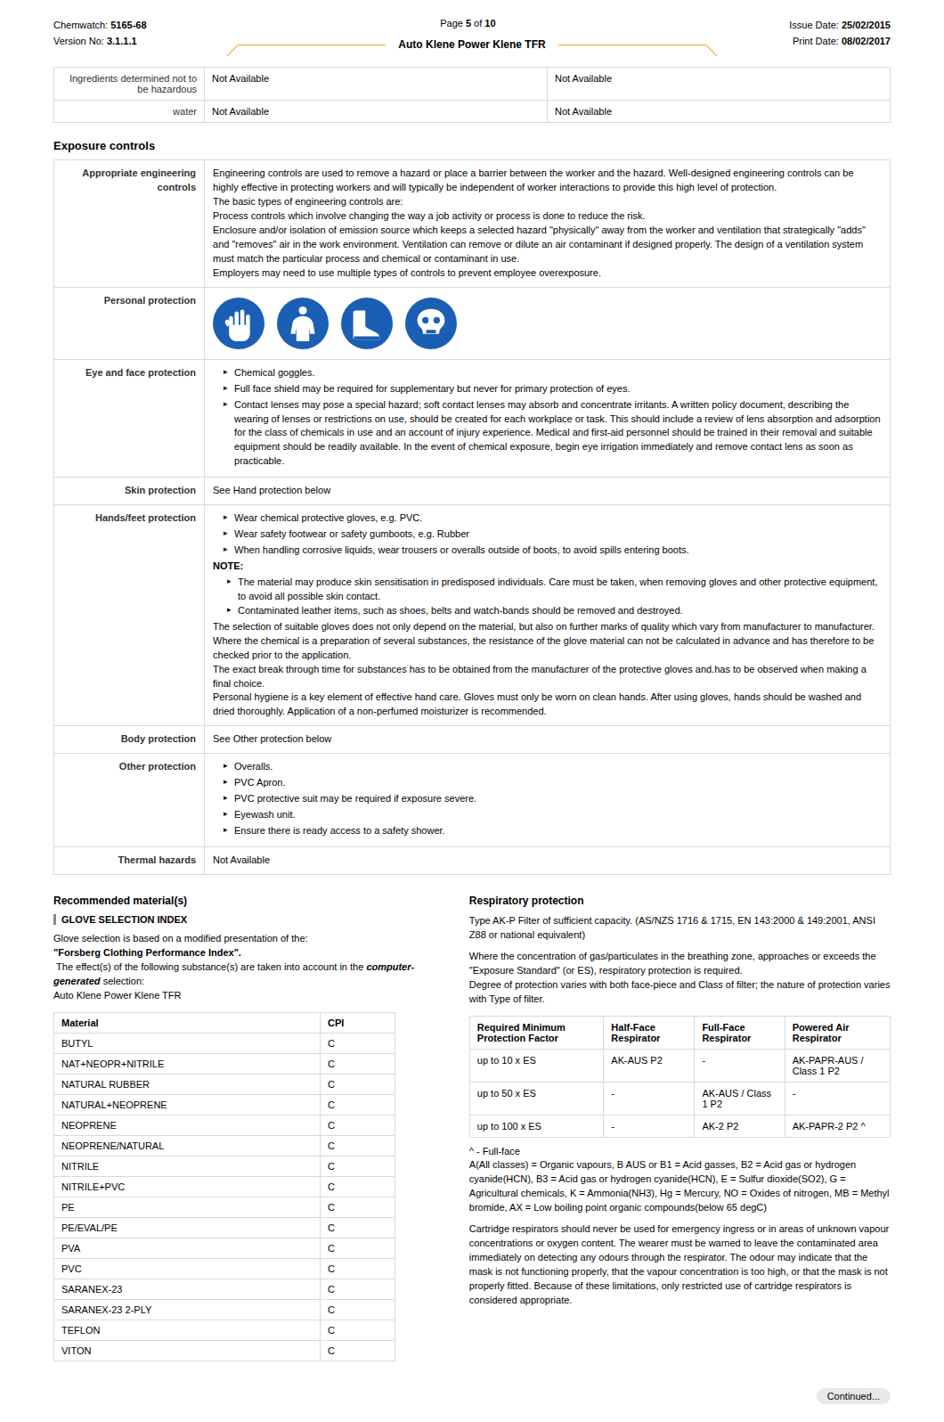Chemwatch: 5165-68
Version No: 3.1.1.1
Page 5 of 10
Issue Date: 25/02/2015
Print Date: 08/02/2017
Auto Klene Power Klene TFR
| Ingredients determined not to be hazardous | Not Available | Not Available |
| water | Not Available | Not Available |
Exposure controls
| Appropriate engineering controls | Engineering controls are used to remove a hazard or place a barrier between the worker and the hazard. Well-designed engineering controls can be highly effective in protecting workers and will typically be independent of worker interactions to provide this high level of protection. The basic types of engineering controls are: Process controls which involve changing the way a job activity or process is done to reduce the risk. Enclosure and/or isolation of emission source which keeps a selected hazard "physically" away from the worker and ventilation that strategically "adds" and "removes" air in the work environment. Ventilation can remove or dilute an air contaminant if designed properly. The design of a ventilation system must match the particular process and chemical or contaminant in use. Employers may need to use multiple types of controls to prevent employee overexposure. |
| Personal protection | |
| Eye and face protection | Chemical goggles. Full face shield may be required for supplementary but never for primary protection of eyes. Contact lenses may pose a special hazard; soft contact lenses may absorb and concentrate irritants. A written policy document, describing the wearing of lenses or restrictions on use, should be created for each workplace or task. This should include a review of lens absorption and adsorption for the class of chemicals in use and an account of injury experience. Medical and first-aid personnel should be trained in their removal and suitable equipment should be readily available. In the event of chemical exposure, begin eye irrigation immediately and remove contact lens as soon as practicable. |
| Skin protection | See Hand protection below |
| Hands/feet protection | Wear chemical protective gloves, e.g. PVC. Wear safety footwear or safety gumboots, e.g. Rubber When handling corrosive liquids, wear trousers or overalls outside of boots, to avoid spills entering boots. NOTE: The material may produce skin sensitisation in predisposed individuals. Care must be taken, when removing gloves and other protective equipment, to avoid all possible skin contact. Contaminated leather items, such as shoes, belts and watch-bands should be removed and destroyed. The selection of suitable gloves does not only depend on the material, but also on further marks of quality which vary from manufacturer to manufacturer. Where the chemical is a preparation of several substances, the resistance of the glove material can not be calculated in advance and has therefore to be checked prior to the application. The exact break through time for substances has to be obtained from the manufacturer of the protective gloves and.has to be observed when making a final choice. Personal hygiene is a key element of effective hand care. Gloves must only be worn on clean hands. After using gloves, hands should be washed and dried thoroughly. Application of a non-perfumed moisturizer is recommended. |
| Body protection | See Other protection below |
| Other protection | Overalls. PVC Apron. PVC protective suit may be required if exposure severe. Eyewash unit. Ensure there is ready access to a safety shower. |
| Thermal hazards | Not Available |
Recommended material(s)
GLOVE SELECTION INDEX
Glove selection is based on a modified presentation of the:
"Forsberg Clothing Performance Index".
The effect(s) of the following substance(s) are taken into account in the computer-generated selection:
Auto Klene Power Klene TFR
| Material | CPI |
| --- | --- |
| BUTYL | C |
| NAT+NEOPR+NITRILE | C |
| NATURAL RUBBER | C |
| NATURAL+NEOPRENE | C |
| NEOPRENE | C |
| NEOPRENE/NATURAL | C |
| NITRILE | C |
| NITRILE+PVC | C |
| PE | C |
| PE/EVAL/PE | C |
| PVA | C |
| PVC | C |
| SARANEX-23 | C |
| SARANEX-23 2-PLY | C |
| TEFLON | C |
| VITON | C |
Respiratory protection
Type AK-P Filter of sufficient capacity. (AS/NZS 1716 & 1715, EN 143:2000 & 149:2001, ANSI Z88 or national equivalent)
Where the concentration of gas/particulates in the breathing zone, approaches or exceeds the "Exposure Standard" (or ES), respiratory protection is required.
Degree of protection varies with both face-piece and Class of filter; the nature of protection varies with Type of filter.
| Required Minimum Protection Factor | Half-Face Respirator | Full-Face Respirator | Powered Air Respirator |
| --- | --- | --- | --- |
| up to 10 x ES | AK-AUS P2 | - | AK-PAPR-AUS / Class 1 P2 |
| up to 50 x ES | - | AK-AUS / Class 1 P2 | - |
| up to 100 x ES | - | AK-2 P2 | AK-PAPR-2 P2 ^ |
^ - Full-face
A(All classes) = Organic vapours, B AUS or B1 = Acid gasses, B2 = Acid gas or hydrogen cyanide(HCN), B3 = Acid gas or hydrogen cyanide(HCN), E = Sulfur dioxide(SO2), G = Agricultural chemicals, K = Ammonia(NH3), Hg = Mercury, NO = Oxides of nitrogen, MB = Methyl bromide, AX = Low boiling point organic compounds(below 65 degC)
Cartridge respirators should never be used for emergency ingress or in areas of unknown vapour concentrations or oxygen content. The wearer must be warned to leave the contaminated area immediately on detecting any odours through the respirator. The odour may indicate that the mask is not functioning properly, that the vapour concentration is too high, or that the mask is not properly fitted. Because of these limitations, only restricted use of cartridge respirators is considered appropriate.
Continued...